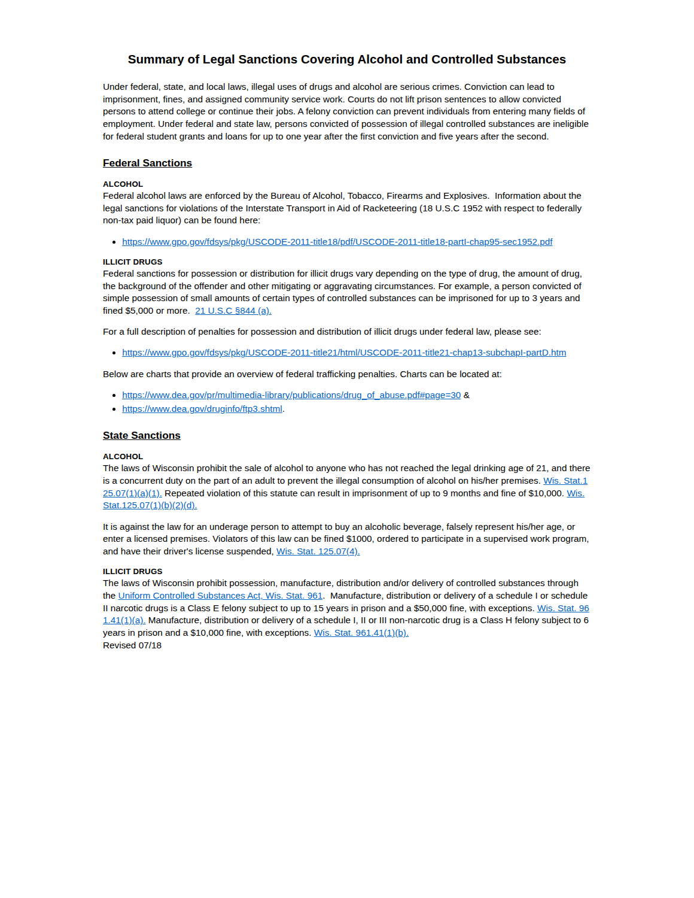Summary of Legal Sanctions Covering Alcohol and Controlled Substances
Under federal, state, and local laws, illegal uses of drugs and alcohol are serious crimes. Conviction can lead to imprisonment, fines, and assigned community service work. Courts do not lift prison sentences to allow convicted persons to attend college or continue their jobs. A felony conviction can prevent individuals from entering many fields of employment. Under federal and state law, persons convicted of possession of illegal controlled substances are ineligible for federal student grants and loans for up to one year after the first conviction and five years after the second.
Federal Sanctions
ALCOHOL
Federal alcohol laws are enforced by the Bureau of Alcohol, Tobacco, Firearms and Explosives. Information about the legal sanctions for violations of the Interstate Transport in Aid of Racketeering (18 U.S.C 1952 with respect to federally non-tax paid liquor) can be found here:
https://www.gpo.gov/fdsys/pkg/USCODE-2011-title18/pdf/USCODE-2011-title18-partI-chap95-sec1952.pdf
ILLICIT DRUGS
Federal sanctions for possession or distribution for illicit drugs vary depending on the type of drug, the amount of drug, the background of the offender and other mitigating or aggravating circumstances. For example, a person convicted of simple possession of small amounts of certain types of controlled substances can be imprisoned for up to 3 years and fined $5,000 or more. 21 U.S.C §844 (a).
For a full description of penalties for possession and distribution of illicit drugs under federal law, please see:
https://www.gpo.gov/fdsys/pkg/USCODE-2011-title21/html/USCODE-2011-title21-chap13-subchapI-partD.htm
Below are charts that provide an overview of federal trafficking penalties. Charts can be located at:
https://www.dea.gov/pr/multimedia-library/publications/drug_of_abuse.pdf#page=30 &
https://www.dea.gov/druginfo/ftp3.shtml.
State Sanctions
ALCOHOL
The laws of Wisconsin prohibit the sale of alcohol to anyone who has not reached the legal drinking age of 21, and there is a concurrent duty on the part of an adult to prevent the illegal consumption of alcohol on his/her premises. Wis. Stat.125.07(1)(a)(1). Repeated violation of this statute can result in imprisonment of up to 9 months and fine of $10,000. Wis. Stat.125.07(1)(b)(2)(d).
It is against the law for an underage person to attempt to buy an alcoholic beverage, falsely represent his/her age, or enter a licensed premises. Violators of this law can be fined $1000, ordered to participate in a supervised work program, and have their driver's license suspended, Wis. Stat. 125.07(4).
ILLICIT DRUGS
The laws of Wisconsin prohibit possession, manufacture, distribution and/or delivery of controlled substances through the Uniform Controlled Substances Act, Wis. Stat. 961. Manufacture, distribution or delivery of a schedule I or schedule II narcotic drugs is a Class E felony subject to up to 15 years in prison and a $50,000 fine, with exceptions. Wis. Stat. 961.41(1)(a). Manufacture, distribution or delivery of a schedule I, II or III non-narcotic drug is a Class H felony subject to 6 years in prison and a $10,000 fine, with exceptions. Wis. Stat. 961.41(1)(b).
Revised 07/18